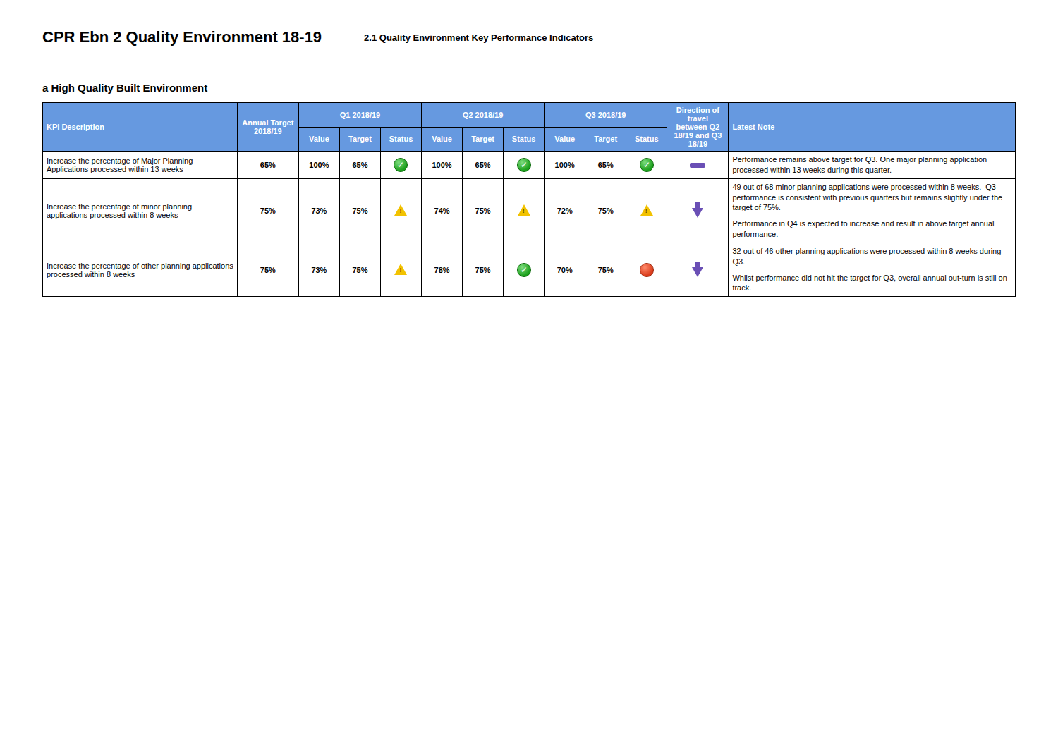CPR Ebn 2 Quality Environment 18-19
2.1 Quality Environment Key Performance Indicators
a High Quality Built Environment
| KPI Description | Annual Target 2018/19 | Q1 2018/19 | Q2 2018/19 | Q3 2018/19 | Direction of travel between Q2 18/19 and Q3 18/19 | Latest Note |
| --- | --- | --- | --- | --- | --- | --- |
| Value | Target | Status | Value | Target | Status | Value | Target | Status |
| Increase the percentage of Major Planning Applications processed within 13 weeks | 65% | 100% | 65% | ✓ | 100% | 65% | ✓ | 100% | 65% | ✓ | | Performance remains above target for Q3. One major planning application processed within 13 weeks during this quarter. |
| Increase the percentage of minor planning applications processed within 8 weeks | 75% | 73% | 75% | | 74% | 75% | | 72% | 75% | | | 49 out of 68 minor planning applications were processed within 8 weeks. Q3 performance is consistent with previous quarters but remains slightly under the target of 75%. Performance in Q4 is expected to increase and result in above target annual performance. |
| Increase the percentage of other planning applications processed within 8 weeks | 75% | 73% | 75% | | 78% | 75% | ✓ | 70% | 75% | | | 32 out of 46 other planning applications were processed within 8 weeks during Q3. Whilst performance did not hit the target for Q3, overall annual out-turn is still on track. |